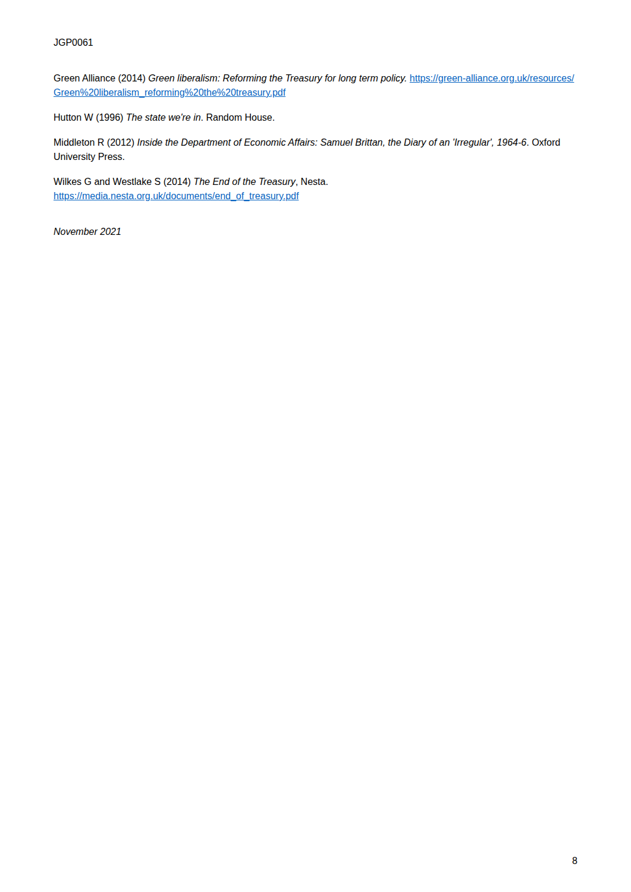JGP0061
Green Alliance (2014) Green liberalism: Reforming the Treasury for long term policy. https://green-alliance.org.uk/resources/Green%20liberalism_reforming%20the%20treasury.pdf
Hutton W (1996) The state we're in. Random House.
Middleton R (2012) Inside the Department of Economic Affairs: Samuel Brittan, the Diary of an 'Irregular', 1964-6. Oxford University Press.
Wilkes G and Westlake S (2014) The End of the Treasury, Nesta.
https://media.nesta.org.uk/documents/end_of_treasury.pdf
November 2021
8